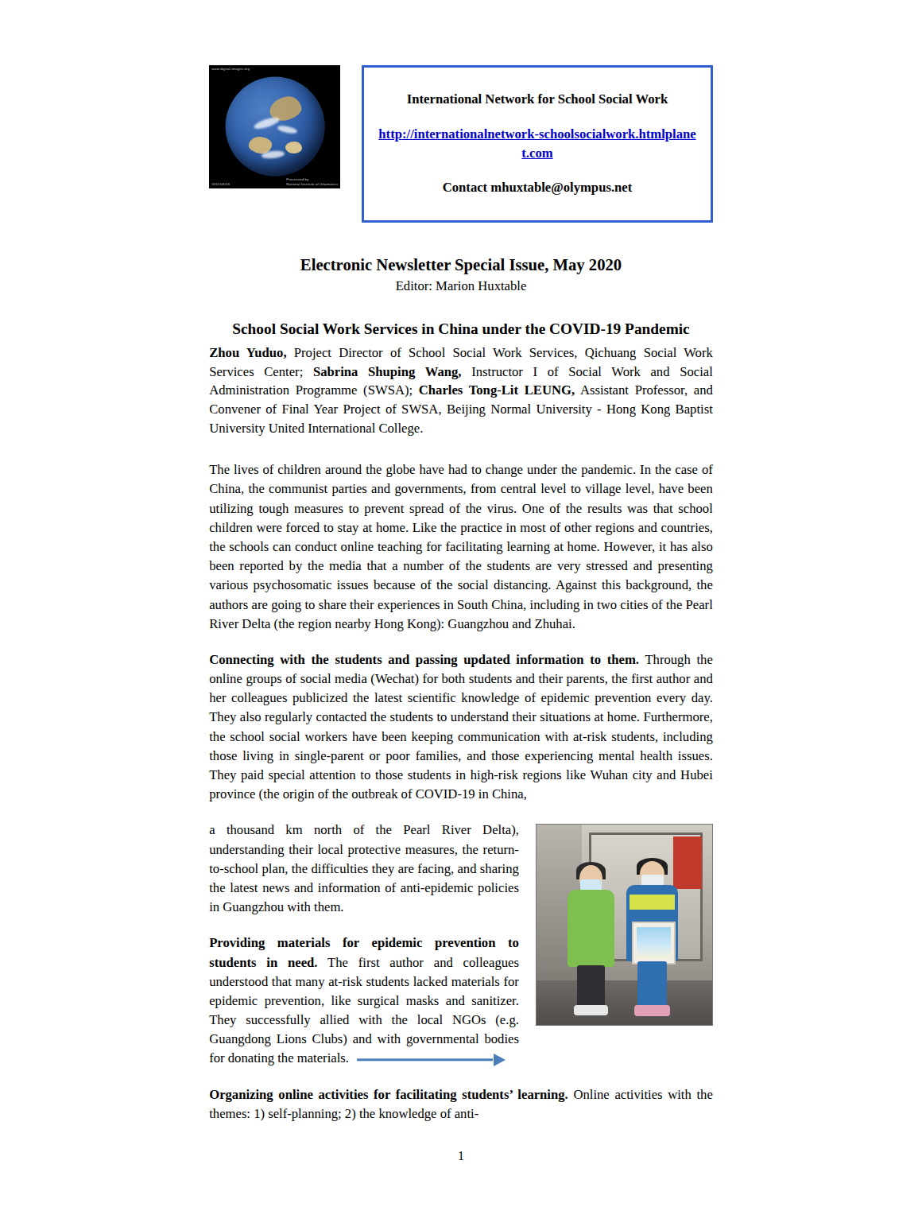www.digital-images.org 2011/03/24 Processed by
National Institute of Informatics
International Network for School Social Work
http://internationalnetwork-schoolsocialwork.htmlplanet.com
Contact mhuxtable@olympus.net
Electronic Newsletter Special Issue, May 2020
Editor: Marion Huxtable
School Social Work Services in China under the COVID-19 Pandemic
Zhou Yuduo, Project Director of School Social Work Services, Qichuang Social Work Services Center; Sabrina Shuping Wang, Instructor I of Social Work and Social Administration Programme (SWSA); Charles Tong-Lit LEUNG, Assistant Professor, and Convener of Final Year Project of SWSA, Beijing Normal University - Hong Kong Baptist University United International College.
The lives of children around the globe have had to change under the pandemic. In the case of China, the communist parties and governments, from central level to village level, have been utilizing tough measures to prevent spread of the virus. One of the results was that school children were forced to stay at home. Like the practice in most of other regions and countries, the schools can conduct online teaching for facilitating learning at home. However, it has also been reported by the media that a number of the students are very stressed and presenting various psychosomatic issues because of the social distancing. Against this background, the authors are going to share their experiences in South China, including in two cities of the Pearl River Delta (the region nearby Hong Kong): Guangzhou and Zhuhai.
Connecting with the students and passing updated information to them. Through the online groups of social media (Wechat) for both students and their parents, the first author and her colleagues publicized the latest scientific knowledge of epidemic prevention every day. They also regularly contacted the students to understand their situations at home. Furthermore, the school social workers have been keeping communication with at-risk students, including those living in single-parent or poor families, and those experiencing mental health issues. They paid special attention to those students in high-risk regions like Wuhan city and Hubei province (the origin of the outbreak of COVID-19 in China,
a thousand km north of the Pearl River Delta), understanding their local protective measures, the return-to-school plan, the difficulties they are facing, and sharing the latest news and information of anti-epidemic policies in Guangzhou with them.
Providing materials for epidemic prevention to students in need. The first author and colleagues understood that many at-risk students lacked materials for epidemic prevention, like surgical masks and sanitizer. They successfully allied with the local NGOs (e.g. Guangdong Lions Clubs) and with governmental bodies for donating the materials.
Organizing online activities for facilitating students’ learning. Online activities with the themes: 1) self-planning; 2) the knowledge of anti-
1